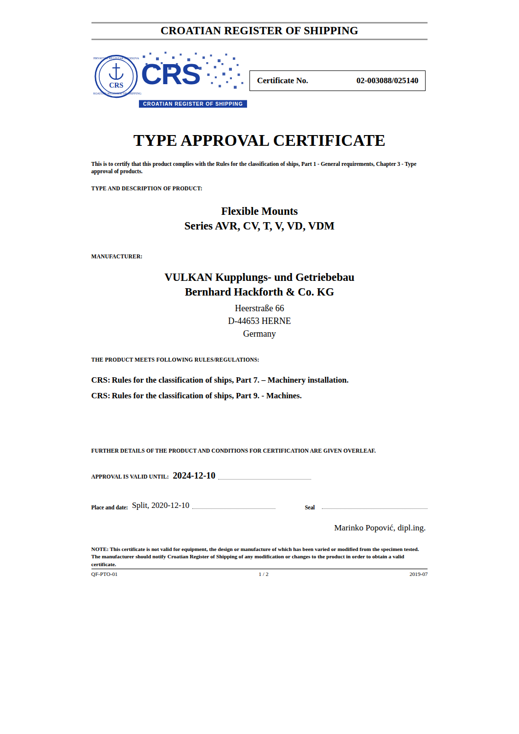CROATIAN REGISTER OF SHIPPING
CRS HRVATSKI REGISTAR BRODOVA CROATIAN REGISTER OF SHIPPING CRS CROATIAN REGISTER OF SHIPPING
Certificate No. 02-003088/025140
TYPE APPROVAL CERTIFICATE
This is to certify that this product complies with the Rules for the classification of ships, Part 1 - General requirements, Chapter 3 - Type approval of products.
TYPE AND DESCRIPTION OF PRODUCT:
Flexible Mounts
Series AVR, CV, T, V, VD, VDM
MANUFACTURER:
VULKAN Kupplungs- und Getriebebau
Bernhard Hackforth & Co. KG
Heerstraße 66
D-44653 HERNE
Germany
THE PRODUCT MEETS FOLLOWING RULES/REGULATIONS:
CRS: Rules for the classification of ships, Part 7. – Machinery installation.
CRS: Rules for the classification of ships, Part 9. - Machines.
FURTHER DETAILS OF THE PRODUCT AND CONDITIONS FOR CERTIFICATION ARE GIVEN OVERLEAF.
APPROVAL IS VALID UNTIL: 2024-12-10
Place and date: Split, 2020-12-10 Seal
Marinko Popović, dipl.ing.
NOTE: This certificate is not valid for equipment, the design or manufacture of which has been varied or modified from the specimen tested. The manufacturer should notify Croatian Register of Shipping of any modification or changes to the product in order to obtain a valid certificate.
QF-PTO-01 1 / 2 2019-07